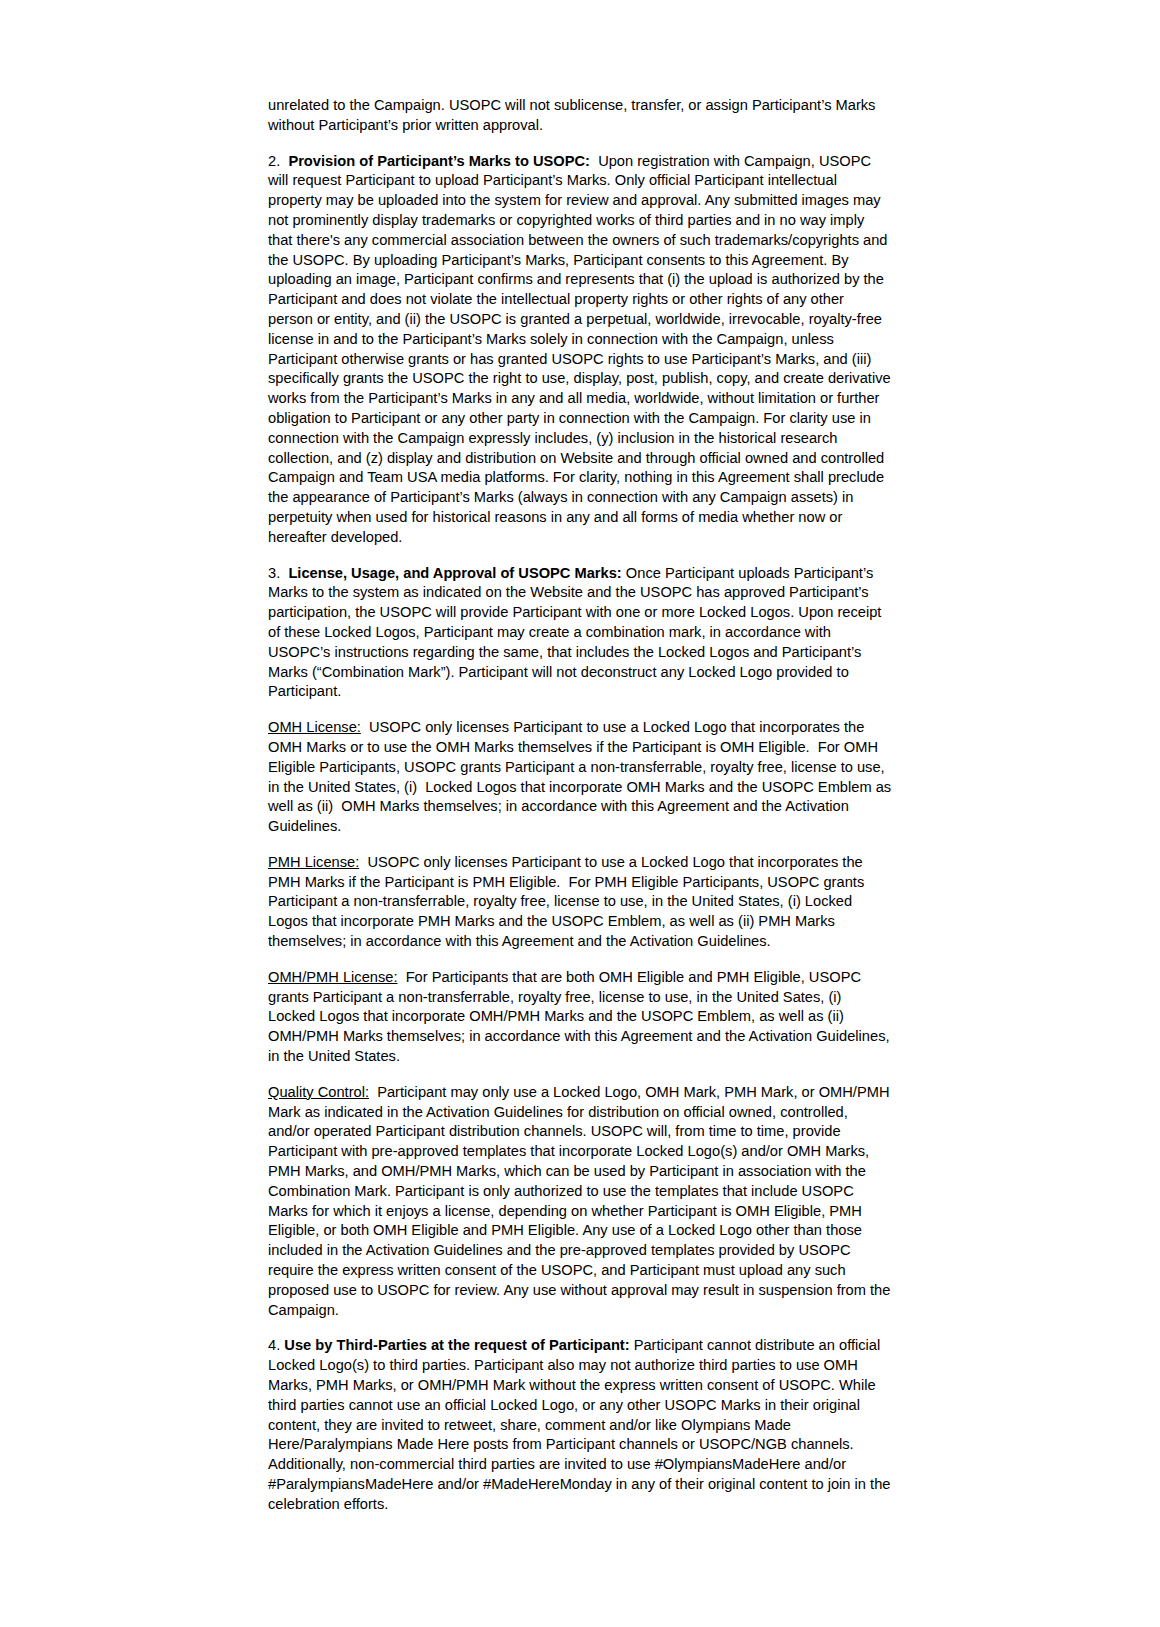unrelated to the Campaign. USOPC will not sublicense, transfer, or assign Participant’s Marks without Participant’s prior written approval.
2. Provision of Participant’s Marks to USOPC: Upon registration with Campaign, USOPC will request Participant to upload Participant’s Marks. Only official Participant intellectual property may be uploaded into the system for review and approval. Any submitted images may not prominently display trademarks or copyrighted works of third parties and in no way imply that there's any commercial association between the owners of such trademarks/copyrights and the USOPC. By uploading Participant’s Marks, Participant consents to this Agreement. By uploading an image, Participant confirms and represents that (i) the upload is authorized by the Participant and does not violate the intellectual property rights or other rights of any other person or entity, and (ii) the USOPC is granted a perpetual, worldwide, irrevocable, royalty-free license in and to the Participant’s Marks solely in connection with the Campaign, unless Participant otherwise grants or has granted USOPC rights to use Participant’s Marks, and (iii) specifically grants the USOPC the right to use, display, post, publish, copy, and create derivative works from the Participant’s Marks in any and all media, worldwide, without limitation or further obligation to Participant or any other party in connection with the Campaign. For clarity use in connection with the Campaign expressly includes, (y) inclusion in the historical research collection, and (z) display and distribution on Website and through official owned and controlled Campaign and Team USA media platforms. For clarity, nothing in this Agreement shall preclude the appearance of Participant’s Marks (always in connection with any Campaign assets) in perpetuity when used for historical reasons in any and all forms of media whether now or hereafter developed.
3. License, Usage, and Approval of USOPC Marks: Once Participant uploads Participant’s Marks to the system as indicated on the Website and the USOPC has approved Participant’s participation, the USOPC will provide Participant with one or more Locked Logos. Upon receipt of these Locked Logos, Participant may create a combination mark, in accordance with USOPC’s instructions regarding the same, that includes the Locked Logos and Participant’s Marks (“Combination Mark”). Participant will not deconstruct any Locked Logo provided to Participant.
OMH License: USOPC only licenses Participant to use a Locked Logo that incorporates the OMH Marks or to use the OMH Marks themselves if the Participant is OMH Eligible. For OMH Eligible Participants, USOPC grants Participant a non-transferrable, royalty free, license to use, in the United States, (i) Locked Logos that incorporate OMH Marks and the USOPC Emblem as well as (ii) OMH Marks themselves; in accordance with this Agreement and the Activation Guidelines.
PMH License: USOPC only licenses Participant to use a Locked Logo that incorporates the PMH Marks if the Participant is PMH Eligible. For PMH Eligible Participants, USOPC grants Participant a non-transferrable, royalty free, license to use, in the United States, (i) Locked Logos that incorporate PMH Marks and the USOPC Emblem, as well as (ii) PMH Marks themselves; in accordance with this Agreement and the Activation Guidelines.
OMH/PMH License: For Participants that are both OMH Eligible and PMH Eligible, USOPC grants Participant a non-transferrable, royalty free, license to use, in the United Sates, (i) Locked Logos that incorporate OMH/PMH Marks and the USOPC Emblem, as well as (ii) OMH/PMH Marks themselves; in accordance with this Agreement and the Activation Guidelines, in the United States.
Quality Control: Participant may only use a Locked Logo, OMH Mark, PMH Mark, or OMH/PMH Mark as indicated in the Activation Guidelines for distribution on official owned, controlled, and/or operated Participant distribution channels. USOPC will, from time to time, provide Participant with pre-approved templates that incorporate Locked Logo(s) and/or OMH Marks, PMH Marks, and OMH/PMH Marks, which can be used by Participant in association with the Combination Mark. Participant is only authorized to use the templates that include USOPC Marks for which it enjoys a license, depending on whether Participant is OMH Eligible, PMH Eligible, or both OMH Eligible and PMH Eligible. Any use of a Locked Logo other than those included in the Activation Guidelines and the pre-approved templates provided by USOPC require the express written consent of the USOPC, and Participant must upload any such proposed use to USOPC for review. Any use without approval may result in suspension from the Campaign.
4. Use by Third-Parties at the request of Participant: Participant cannot distribute an official Locked Logo(s) to third parties. Participant also may not authorize third parties to use OMH Marks, PMH Marks, or OMH/PMH Mark without the express written consent of USOPC. While third parties cannot use an official Locked Logo, or any other USOPC Marks in their original content, they are invited to retweet, share, comment and/or like Olympians Made Here/Paralympians Made Here posts from Participant channels or USOPC/NGB channels. Additionally, non-commercial third parties are invited to use #OlympiansMadeHere and/or #ParalympiansMadeHere and/or #MadeHereMonday in any of their original content to join in the celebration efforts.